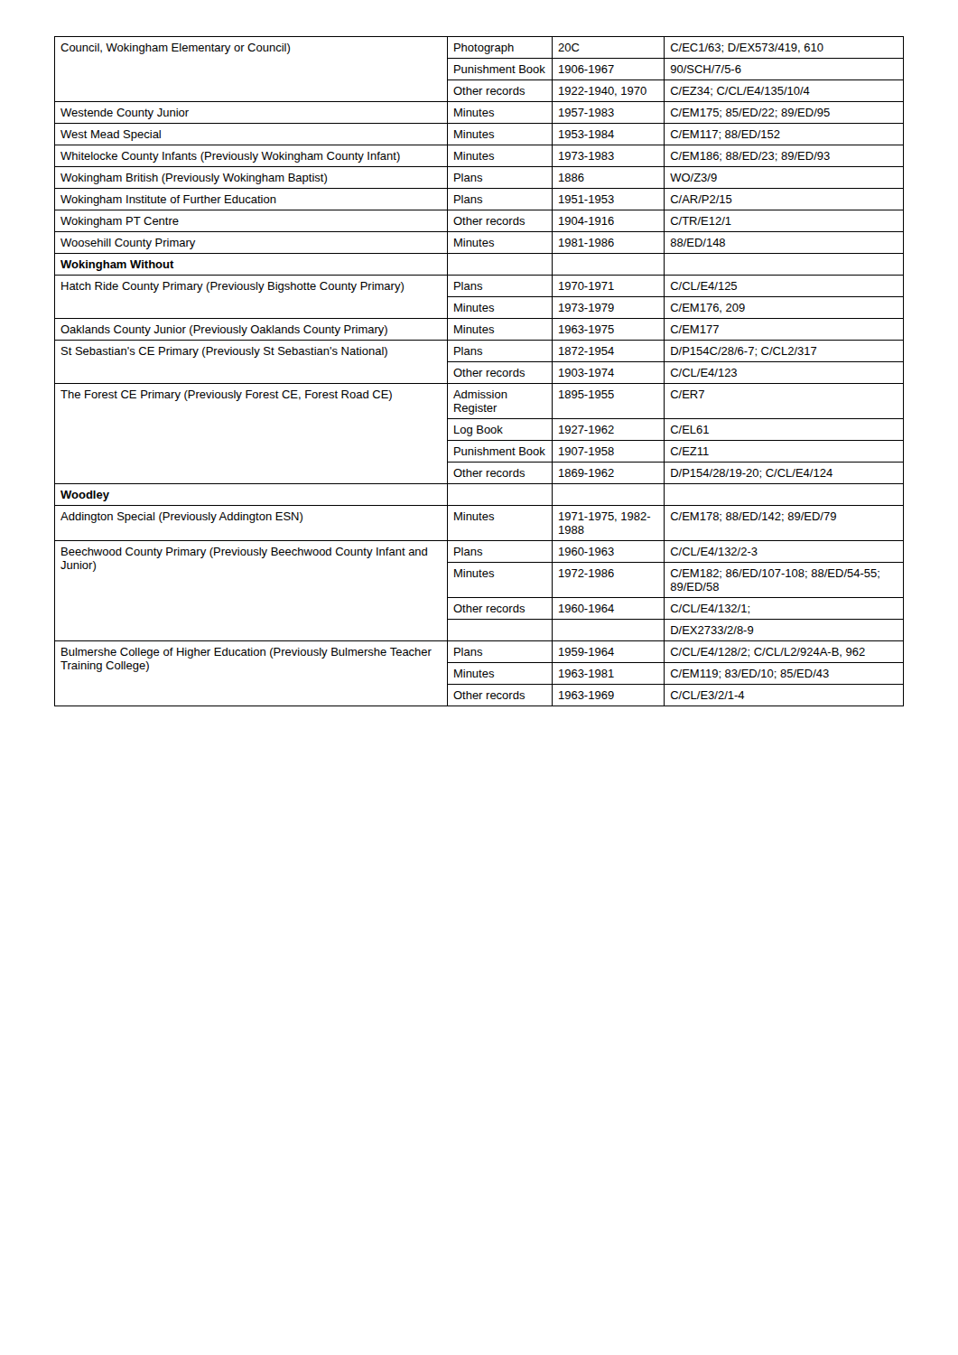| Council, Wokingham Elementary or Council) | Photograph | 20C | C/EC1/63; D/EX573/419, 610 |
| Punishment Book | 1906-1967 | 90/SCH/7/5-6 |
| Other records | 1922-1940, 1970 | C/EZ34; C/CL/E4/135/10/4 |
| Westende County Junior | Minutes | 1957-1983 | C/EM175; 85/ED/22; 89/ED/95 |
| West Mead Special | Minutes | 1953-1984 | C/EM117; 88/ED/152 |
| Whitelocke County Infants (Previously Wokingham County Infant) | Minutes | 1973-1983 | C/EM186; 88/ED/23; 89/ED/93 |
| Wokingham British (Previously Wokingham Baptist) | Plans | 1886 | WO/Z3/9 |
| Wokingham Institute of Further Education | Plans | 1951-1953 | C/AR/P2/15 |
| Wokingham PT Centre | Other records | 1904-1916 | C/TR/E12/1 |
| Woosehill County Primary | Minutes | 1981-1986 | 88/ED/148 |
| Wokingham Without | | | |
| Hatch Ride County Primary (Previously Bigshotte County Primary) | Plans | 1970-1971 | C/CL/E4/125 |
| Minutes | 1973-1979 | C/EM176, 209 |
| Oaklands County Junior (Previously Oaklands County Primary) | Minutes | 1963-1975 | C/EM177 |
| St Sebastian's CE Primary (Previously St Sebastian's National) | Plans | 1872-1954 | D/P154C/28/6-7; C/CL2/317 |
| Other records | 1903-1974 | C/CL/E4/123 |
| The Forest CE Primary (Previously Forest CE, Forest Road CE) | Admission Register | 1895-1955 | C/ER7 |
| Log Book | 1927-1962 | C/EL61 |
| Punishment Book | 1907-1958 | C/EZ11 |
| Other records | 1869-1962 | D/P154/28/19-20; C/CL/E4/124 |
| Woodley | | | |
| Addington Special (Previously Addington ESN) | Minutes | 1971-1975, 1982-1988 | C/EM178; 88/ED/142; 89/ED/79 |
| Beechwood County Primary (Previously Beechwood County Infant and Junior) | Plans | 1960-1963 | C/CL/E4/132/2-3 |
| Minutes | 1972-1986 | C/EM182; 86/ED/107-108; 88/ED/54-55; 89/ED/58 |
| Other records | 1960-1964 | C/CL/E4/132/1; |
| | | D/EX2733/2/8-9 |
| Bulmershe College of Higher Education (Previously Bulmershe Teacher Training College) | Plans | 1959-1964 | C/CL/E4/128/2; C/CL/L2/924A-B, 962 |
| Minutes | 1963-1981 | C/EM119; 83/ED/10; 85/ED/43 |
| Other records | 1963-1969 | C/CL/E3/2/1-4 |